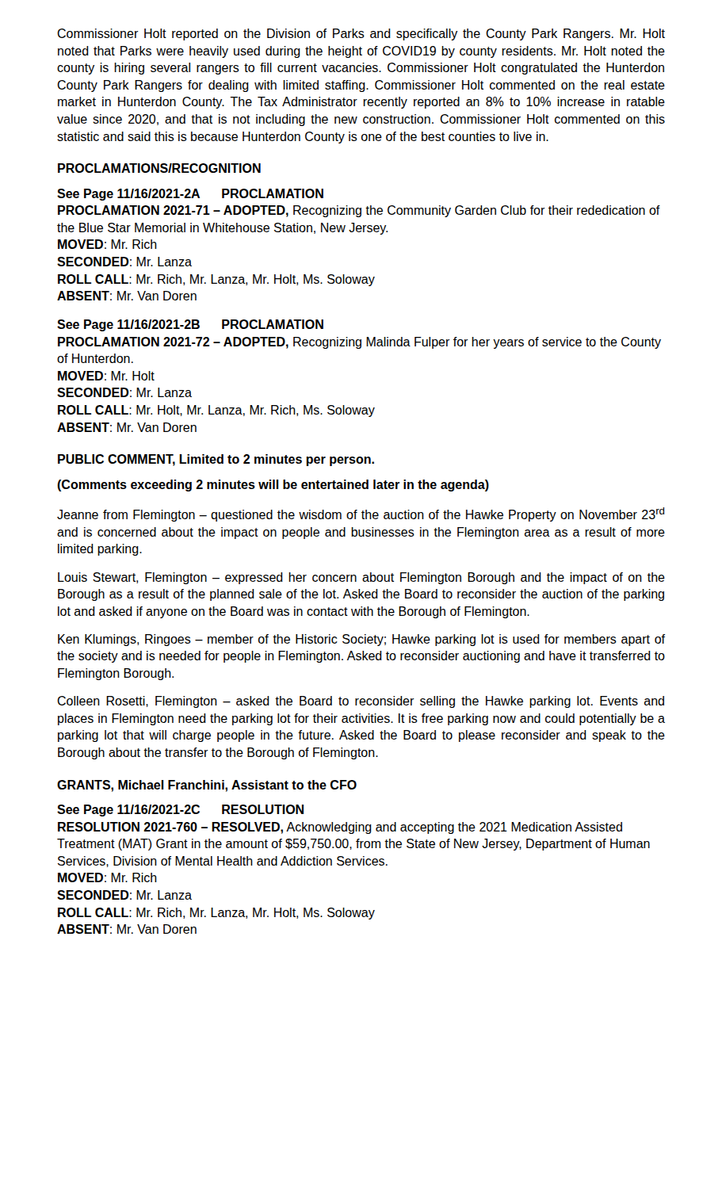Commissioner Holt reported on the Division of Parks and specifically the County Park Rangers. Mr. Holt noted that Parks were heavily used during the height of COVID19 by county residents. Mr. Holt noted the county is hiring several rangers to fill current vacancies. Commissioner Holt congratulated the Hunterdon County Park Rangers for dealing with limited staffing. Commissioner Holt commented on the real estate market in Hunterdon County. The Tax Administrator recently reported an 8% to 10% increase in ratable value since 2020, and that is not including the new construction. Commissioner Holt commented on this statistic and said this is because Hunterdon County is one of the best counties to live in.
PROCLAMATIONS/RECOGNITION
See Page 11/16/2021-2A PROCLAMATION
PROCLAMATION 2021-71 – ADOPTED, Recognizing the Community Garden Club for their rededication of the Blue Star Memorial in Whitehouse Station, New Jersey.
MOVED: Mr. Rich
SECONDED: Mr. Lanza
ROLL CALL: Mr. Rich, Mr. Lanza, Mr. Holt, Ms. Soloway
ABSENT: Mr. Van Doren
See Page 11/16/2021-2B PROCLAMATION
PROCLAMATION 2021-72 – ADOPTED, Recognizing Malinda Fulper for her years of service to the County of Hunterdon.
MOVED: Mr. Holt
SECONDED: Mr. Lanza
ROLL CALL: Mr. Holt, Mr. Lanza, Mr. Rich, Ms. Soloway
ABSENT: Mr. Van Doren
PUBLIC COMMENT, Limited to 2 minutes per person.
(Comments exceeding 2 minutes will be entertained later in the agenda)
Jeanne from Flemington – questioned the wisdom of the auction of the Hawke Property on November 23rd and is concerned about the impact on people and businesses in the Flemington area as a result of more limited parking.
Louis Stewart, Flemington – expressed her concern about Flemington Borough and the impact of on the Borough as a result of the planned sale of the lot. Asked the Board to reconsider the auction of the parking lot and asked if anyone on the Board was in contact with the Borough of Flemington.
Ken Klumings, Ringoes – member of the Historic Society; Hawke parking lot is used for members apart of the society and is needed for people in Flemington. Asked to reconsider auctioning and have it transferred to Flemington Borough.
Colleen Rosetti, Flemington – asked the Board to reconsider selling the Hawke parking lot. Events and places in Flemington need the parking lot for their activities. It is free parking now and could potentially be a parking lot that will charge people in the future. Asked the Board to please reconsider and speak to the Borough about the transfer to the Borough of Flemington.
GRANTS, Michael Franchini, Assistant to the CFO
See Page 11/16/2021-2C RESOLUTION
RESOLUTION 2021-760 – RESOLVED, Acknowledging and accepting the 2021 Medication Assisted Treatment (MAT) Grant in the amount of $59,750.00, from the State of New Jersey, Department of Human Services, Division of Mental Health and Addiction Services.
MOVED: Mr. Rich
SECONDED: Mr. Lanza
ROLL CALL: Mr. Rich, Mr. Lanza, Mr. Holt, Ms. Soloway
ABSENT: Mr. Van Doren